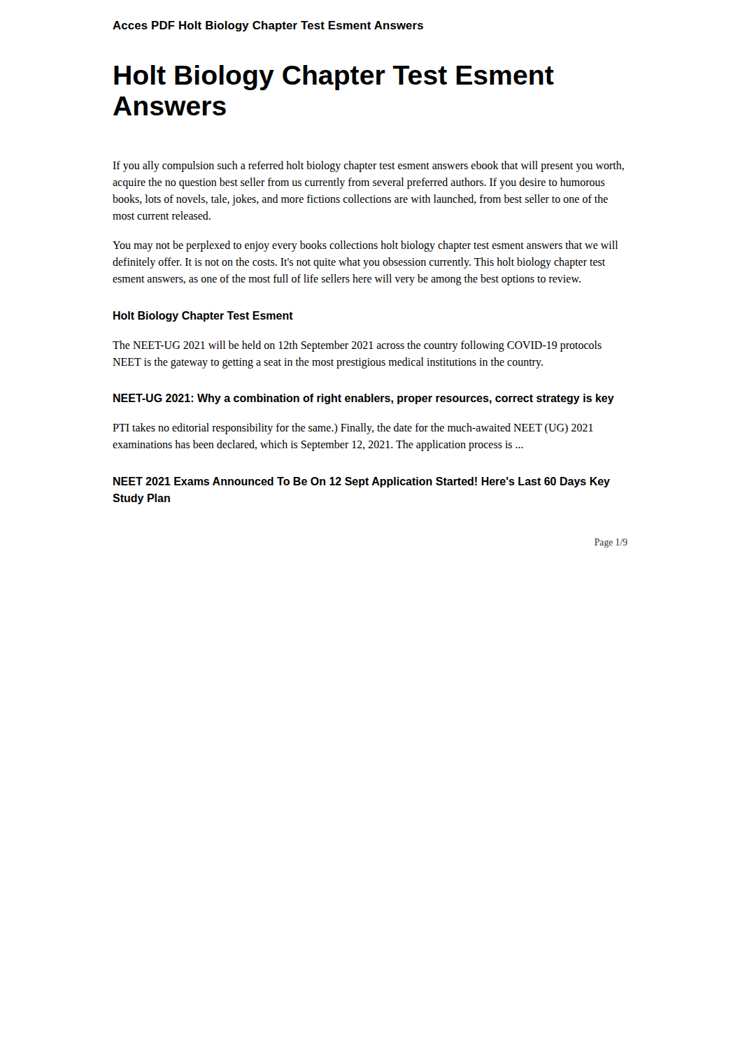Acces PDF Holt Biology Chapter Test Esment Answers
Holt Biology Chapter Test Esment Answers
If you ally compulsion such a referred holt biology chapter test esment answers ebook that will present you worth, acquire the no question best seller from us currently from several preferred authors. If you desire to humorous books, lots of novels, tale, jokes, and more fictions collections are with launched, from best seller to one of the most current released.
You may not be perplexed to enjoy every books collections holt biology chapter test esment answers that we will definitely offer. It is not on the costs. It's not quite what you obsession currently. This holt biology chapter test esment answers, as one of the most full of life sellers here will very be among the best options to review.
Holt Biology Chapter Test Esment
The NEET-UG 2021 will be held on 12th September 2021 across the country following COVID-19 protocols NEET is the gateway to getting a seat in the most prestigious medical institutions in the country.
NEET-UG 2021: Why a combination of right enablers, proper resources, correct strategy is key
PTI takes no editorial responsibility for the same.) Finally, the date for the much-awaited NEET (UG) 2021 examinations has been declared, which is September 12, 2021. The application process is ...
NEET 2021 Exams Announced To Be On 12 Sept Application Started! Here's Last 60 Days Key Study Plan
Page 1/9